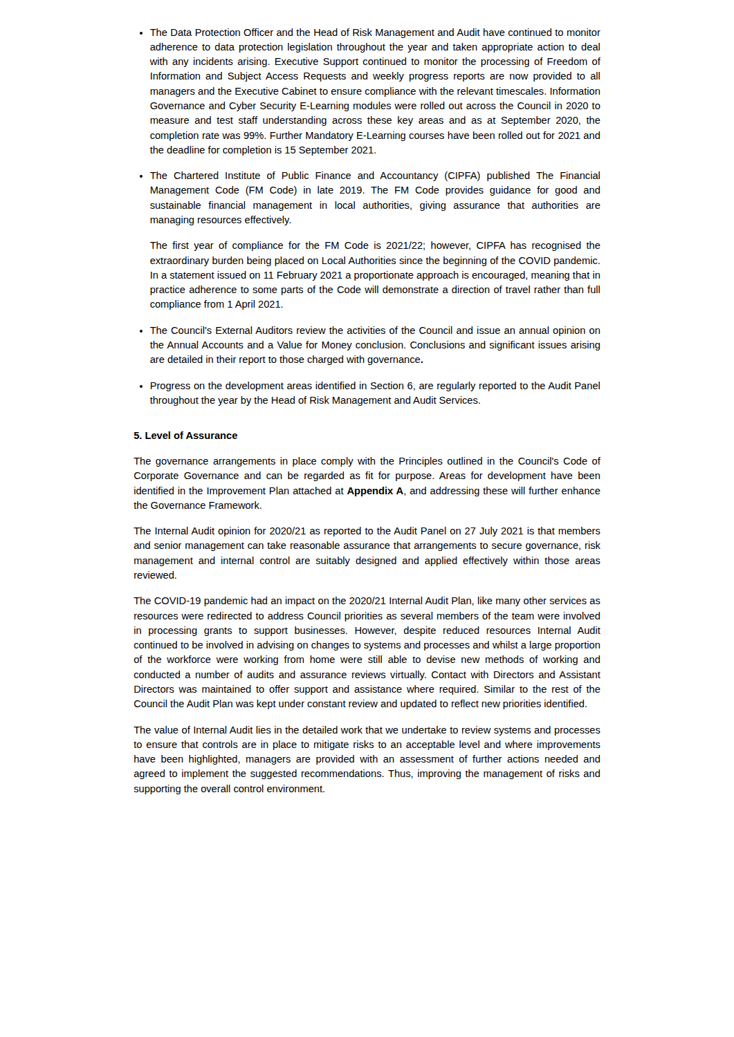The Data Protection Officer and the Head of Risk Management and Audit have continued to monitor adherence to data protection legislation throughout the year and taken appropriate action to deal with any incidents arising. Executive Support continued to monitor the processing of Freedom of Information and Subject Access Requests and weekly progress reports are now provided to all managers and the Executive Cabinet to ensure compliance with the relevant timescales. Information Governance and Cyber Security E-Learning modules were rolled out across the Council in 2020 to measure and test staff understanding across these key areas and as at September 2020, the completion rate was 99%. Further Mandatory E-Learning courses have been rolled out for 2021 and the deadline for completion is 15 September 2021.
The Chartered Institute of Public Finance and Accountancy (CIPFA) published The Financial Management Code (FM Code) in late 2019. The FM Code provides guidance for good and sustainable financial management in local authorities, giving assurance that authorities are managing resources effectively.
The first year of compliance for the FM Code is 2021/22; however, CIPFA has recognised the extraordinary burden being placed on Local Authorities since the beginning of the COVID pandemic. In a statement issued on 11 February 2021 a proportionate approach is encouraged, meaning that in practice adherence to some parts of the Code will demonstrate a direction of travel rather than full compliance from 1 April 2021.
The Council's External Auditors review the activities of the Council and issue an annual opinion on the Annual Accounts and a Value for Money conclusion. Conclusions and significant issues arising are detailed in their report to those charged with governance.
Progress on the development areas identified in Section 6, are regularly reported to the Audit Panel throughout the year by the Head of Risk Management and Audit Services.
5. Level of Assurance
The governance arrangements in place comply with the Principles outlined in the Council's Code of Corporate Governance and can be regarded as fit for purpose. Areas for development have been identified in the Improvement Plan attached at Appendix A, and addressing these will further enhance the Governance Framework.
The Internal Audit opinion for 2020/21 as reported to the Audit Panel on 27 July 2021 is that members and senior management can take reasonable assurance that arrangements to secure governance, risk management and internal control are suitably designed and applied effectively within those areas reviewed.
The COVID-19 pandemic had an impact on the 2020/21 Internal Audit Plan, like many other services as resources were redirected to address Council priorities as several members of the team were involved in processing grants to support businesses. However, despite reduced resources Internal Audit continued to be involved in advising on changes to systems and processes and whilst a large proportion of the workforce were working from home were still able to devise new methods of working and conducted a number of audits and assurance reviews virtually. Contact with Directors and Assistant Directors was maintained to offer support and assistance where required. Similar to the rest of the Council the Audit Plan was kept under constant review and updated to reflect new priorities identified.
The value of Internal Audit lies in the detailed work that we undertake to review systems and processes to ensure that controls are in place to mitigate risks to an acceptable level and where improvements have been highlighted, managers are provided with an assessment of further actions needed and agreed to implement the suggested recommendations. Thus, improving the management of risks and supporting the overall control environment.